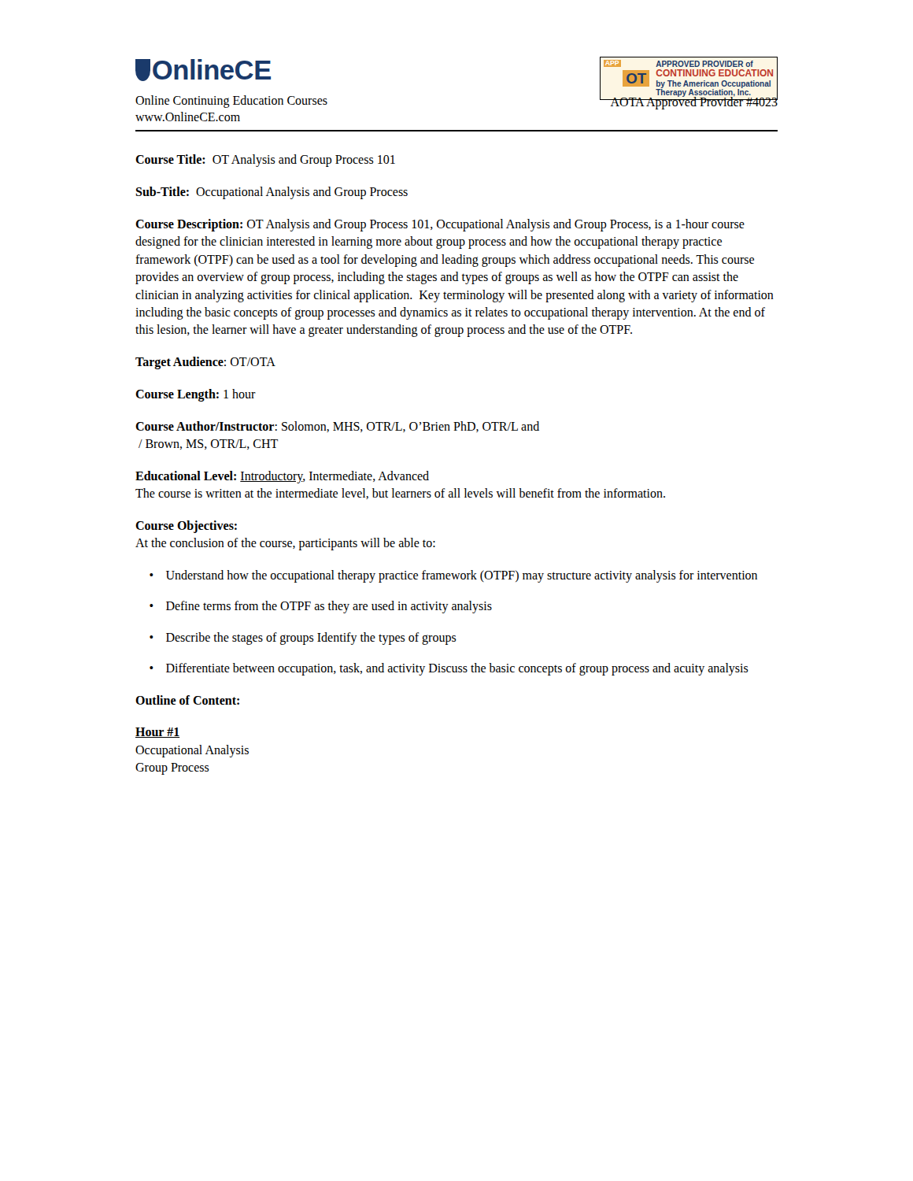OnlineCE
APP OT APPROVED PROVIDER of
CONTINUING EDUCATION
by The American Occupational
Therapy Association, Inc.
Online Continuing Education Courses
www.OnlineCE.com
AOTA Approved Provider #4023
Course Title: OT Analysis and Group Process 101
Sub-Title: Occupational Analysis and Group Process
Course Description: OT Analysis and Group Process 101, Occupational Analysis and Group Process, is a 1-hour course designed for the clinician interested in learning more about group process and how the occupational therapy practice framework (OTPF) can be used as a tool for developing and leading groups which address occupational needs. This course provides an overview of group process, including the stages and types of groups as well as how the OTPF can assist the clinician in analyzing activities for clinical application. Key terminology will be presented along with a variety of information including the basic concepts of group processes and dynamics as it relates to occupational therapy intervention. At the end of this lesion, the learner will have a greater understanding of group process and the use of the OTPF.
Target Audience: OT/OTA
Course Length: 1 hour
Course Author/Instructor: Solomon, MHS, OTR/L, O’Brien PhD, OTR/L and
/ Brown, MS, OTR/L, CHT
Educational Level: Introductory, Intermediate, Advanced
The course is written at the intermediate level, but learners of all levels will benefit from the information.
Course Objectives:
At the conclusion of the course, participants will be able to:
Understand how the occupational therapy practice framework (OTPF) may structure activity analysis for intervention
Define terms from the OTPF as they are used in activity analysis
Describe the stages of groups Identify the types of groups
Differentiate between occupation, task, and activity Discuss the basic concepts of group process and acuity analysis
Outline of Content:
Hour #1
Occupational Analysis
Group Process